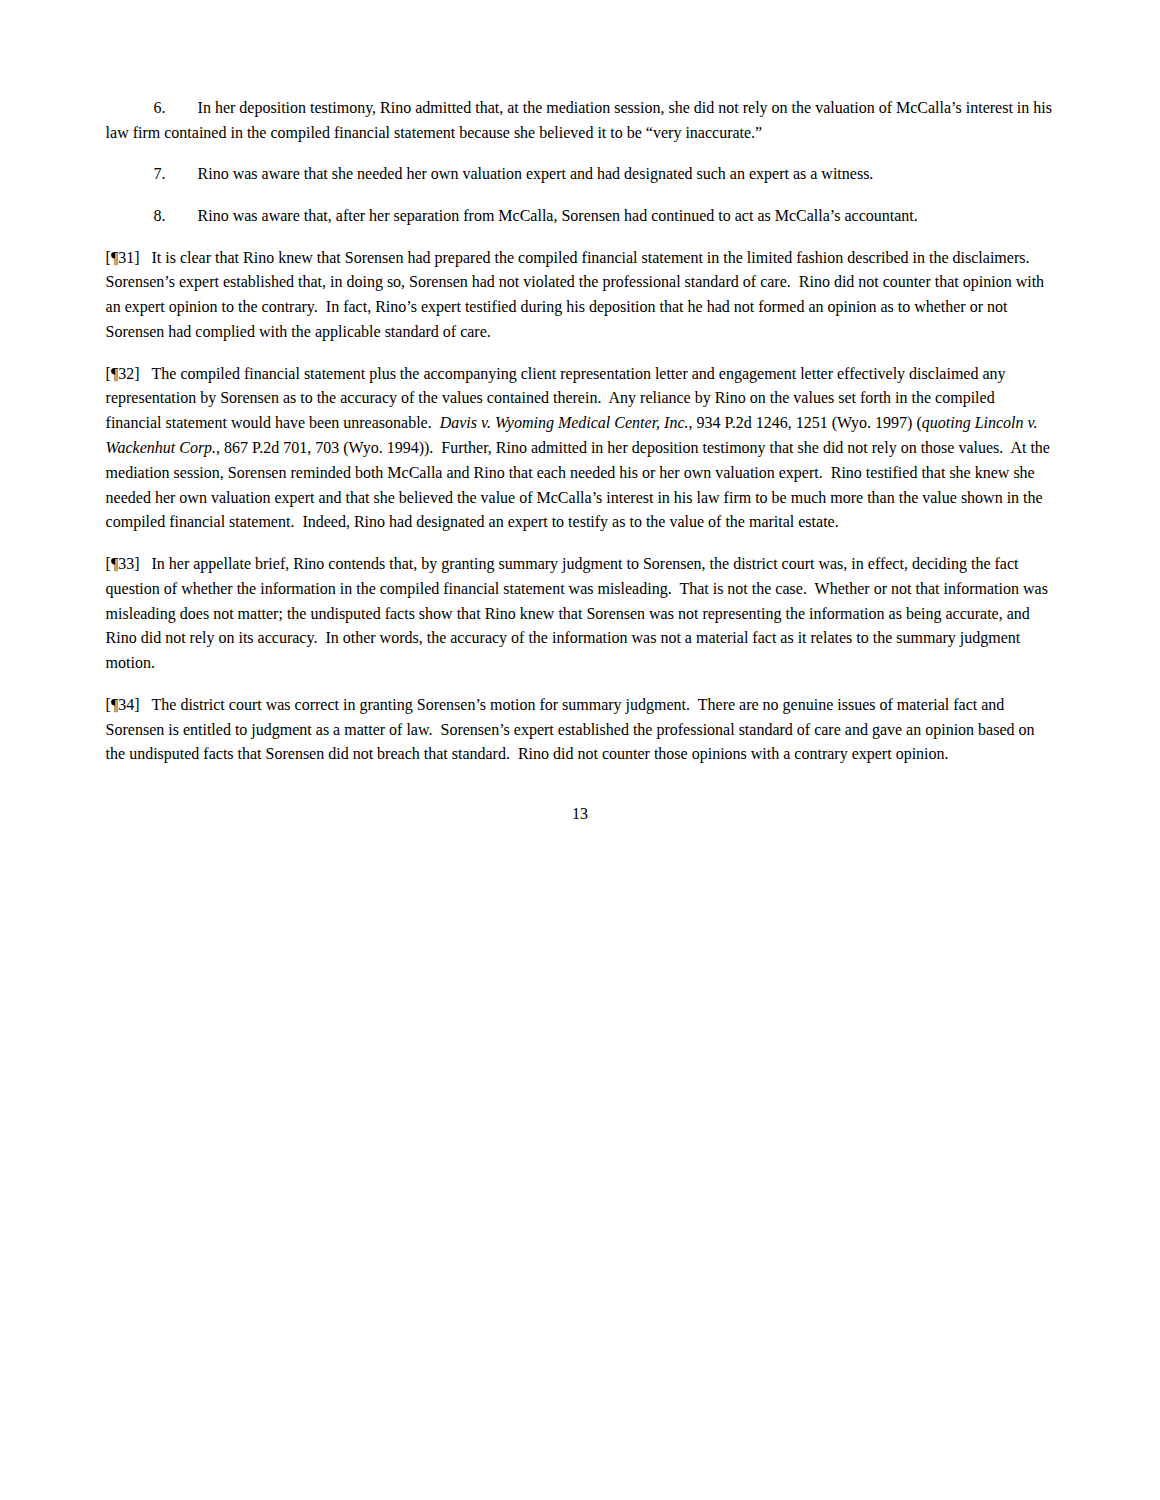6. In her deposition testimony, Rino admitted that, at the mediation session, she did not rely on the valuation of McCalla’s interest in his law firm contained in the compiled financial statement because she believed it to be “very inaccurate.”
7. Rino was aware that she needed her own valuation expert and had designated such an expert as a witness.
8. Rino was aware that, after her separation from McCalla, Sorensen had continued to act as McCalla’s accountant.
[¶31] It is clear that Rino knew that Sorensen had prepared the compiled financial statement in the limited fashion described in the disclaimers. Sorensen’s expert established that, in doing so, Sorensen had not violated the professional standard of care. Rino did not counter that opinion with an expert opinion to the contrary. In fact, Rino’s expert testified during his deposition that he had not formed an opinion as to whether or not Sorensen had complied with the applicable standard of care.
[¶32] The compiled financial statement plus the accompanying client representation letter and engagement letter effectively disclaimed any representation by Sorensen as to the accuracy of the values contained therein. Any reliance by Rino on the values set forth in the compiled financial statement would have been unreasonable. Davis v. Wyoming Medical Center, Inc., 934 P.2d 1246, 1251 (Wyo. 1997) (quoting Lincoln v. Wackenhut Corp., 867 P.2d 701, 703 (Wyo. 1994)). Further, Rino admitted in her deposition testimony that she did not rely on those values. At the mediation session, Sorensen reminded both McCalla and Rino that each needed his or her own valuation expert. Rino testified that she knew she needed her own valuation expert and that she believed the value of McCalla’s interest in his law firm to be much more than the value shown in the compiled financial statement. Indeed, Rino had designated an expert to testify as to the value of the marital estate.
[¶33] In her appellate brief, Rino contends that, by granting summary judgment to Sorensen, the district court was, in effect, deciding the fact question of whether the information in the compiled financial statement was misleading. That is not the case. Whether or not that information was misleading does not matter; the undisputed facts show that Rino knew that Sorensen was not representing the information as being accurate, and Rino did not rely on its accuracy. In other words, the accuracy of the information was not a material fact as it relates to the summary judgment motion.
[¶34] The district court was correct in granting Sorensen’s motion for summary judgment. There are no genuine issues of material fact and Sorensen is entitled to judgment as a matter of law. Sorensen’s expert established the professional standard of care and gave an opinion based on the undisputed facts that Sorensen did not breach that standard. Rino did not counter those opinions with a contrary expert opinion.
13